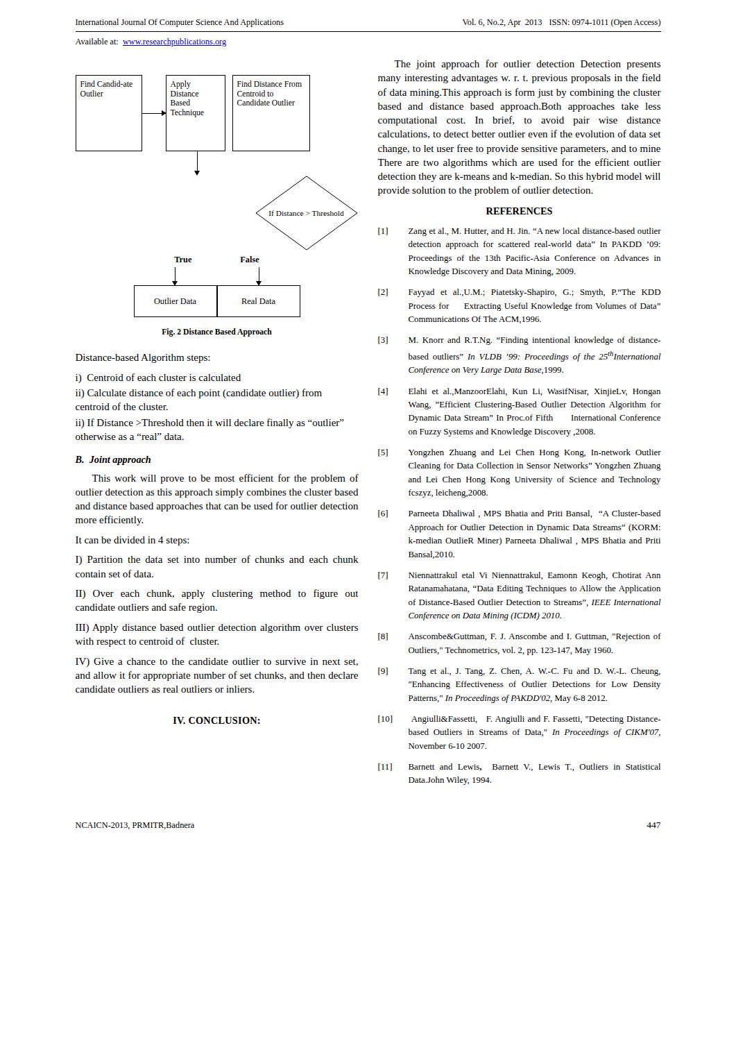International Journal Of Computer Science And Applications Vol. 6, No.2, Apr 2013 ISSN: 0974-1011 (Open Access)
Available at: www.researchpublications.org
Find Candid-ate Outlier
Apply Distance Based Technique
Find Distance From Centroid to Candidate Outlier
If Distance > Threshold
True False
Outlier Data
Real Data
Fig. 2 Distance Based Approach
Distance-based Algorithm steps:
i) Centroid of each cluster is calculated
ii) Calculate distance of each point (candidate outlier) from centroid of the cluster.
ii) If Distance >Threshold then it will declare finally as “outlier” otherwise as a “real” data.
B. Joint approach
This work will prove to be most efficient for the problem of outlier detection as this approach simply combines the cluster based and distance based approaches that can be used for outlier detection more efficiently.
It can be divided in 4 steps:
I) Partition the data set into number of chunks and each chunk contain set of data.
II) Over each chunk, apply clustering method to figure out candidate outliers and safe region.
III) Apply distance based outlier detection algorithm over clusters with respect to centroid of cluster.
IV) Give a chance to the candidate outlier to survive in next set, and allow it for appropriate number of set chunks, and then declare candidate outliers as real outliers or inliers.
IV. CONCLUSION:
The joint approach for outlier detection Detection presents many interesting advantages w. r. t. previous proposals in the field of data mining.This approach is form just by combining the cluster based and distance based approach.Both approaches take less computational cost. In brief, to avoid pair wise distance calculations, to detect better outlier even if the evolution of data set change, to let user free to provide sensitive parameters, and to mine There are two algorithms which are used for the efficient outlier detection they are k-means and k-median. So this hybrid model will provide solution to the problem of outlier detection.
REFERENCES
[1]
Zang et al., M. Hutter, and H. Jin. “A new local distance-based outlier detection approach for scattered real-world data” In PAKDD ’09: Proceedings of the 13th Pacific-Asia Conference on Advances in Knowledge Discovery and Data Mining, 2009.
[2]
Fayyad et al.,U.M.; Piatetsky-Shapiro, G.; Smyth, P.“The KDD Process for Extracting Useful Knowledge from Volumes of Data” Communications Of The ACM,1996.
[3]
M. Knorr and R.T.Ng. “Finding intentional knowledge of distance-based outliers” In VLDB ’99: Proceedings of the 25thInternational Conference on Very Large Data Base, 1999.
[4]
Elahi et al.,ManzoorElahi, Kun Li, WasifNisar, XinjieLv, Hongan Wang, ”Efficient Clustering-Based Outlier Detection Algorithm for Dynamic Data Stream” In Proc.of Fifth International Conference on Fuzzy Systems and Knowledge Discovery ,2008.
[5]
Yongzhen Zhuang and Lei Chen Hong Kong, In-network Outlier Cleaning for Data Collection in Sensor Networks” Yongzhen Zhuang and Lei Chen Hong Kong University of Science and Technology fcszyz, leicheng,2008.
[6]
Parneeta Dhaliwal , MPS Bhatia and Priti Bansal, “A Cluster-based Approach for Outlier Detection in Dynamic Data Streams” (KORM: k-median OutlieR Miner) Parneeta Dhaliwal , MPS Bhatia and Priti Bansal,2010.
[7]
Niennattrakul etal Vi Niennattrakul, Eamonn Keogh, Chotirat Ann Ratanamahatana, “Data Editing Techniques to Allow the Application of Distance-Based Outlier Detection to Streams”, IEEE International Conference on Data Mining (ICDM) 2010.
[8]
Anscombe&Guttman, F. J. Anscombe and I. Guttman, "Rejection of Outliers," Technometrics, vol. 2, pp. 123-147, May 1960.
[9]
Tang et al., J. Tang, Z. Chen, A. W.-C. Fu and D. W.-L. Cheung, "Enhancing Effectiveness of Outlier Detections for Low Density Patterns," In Proceedings of PAKDD'02, May 6-8 2012.
[10]
Angiulli&Fassetti, F. Angiulli and F. Fassetti, "Detecting Distance-based Outliers in Streams of Data," In Proceedings of CIKM'07, November 6-10 2007.
[11]
Barnett and Lewis, Barnett V., Lewis T., Outliers in Statistical Data.John Wiley, 1994.
NCAICN-2013, PRMITR,Badnera
447